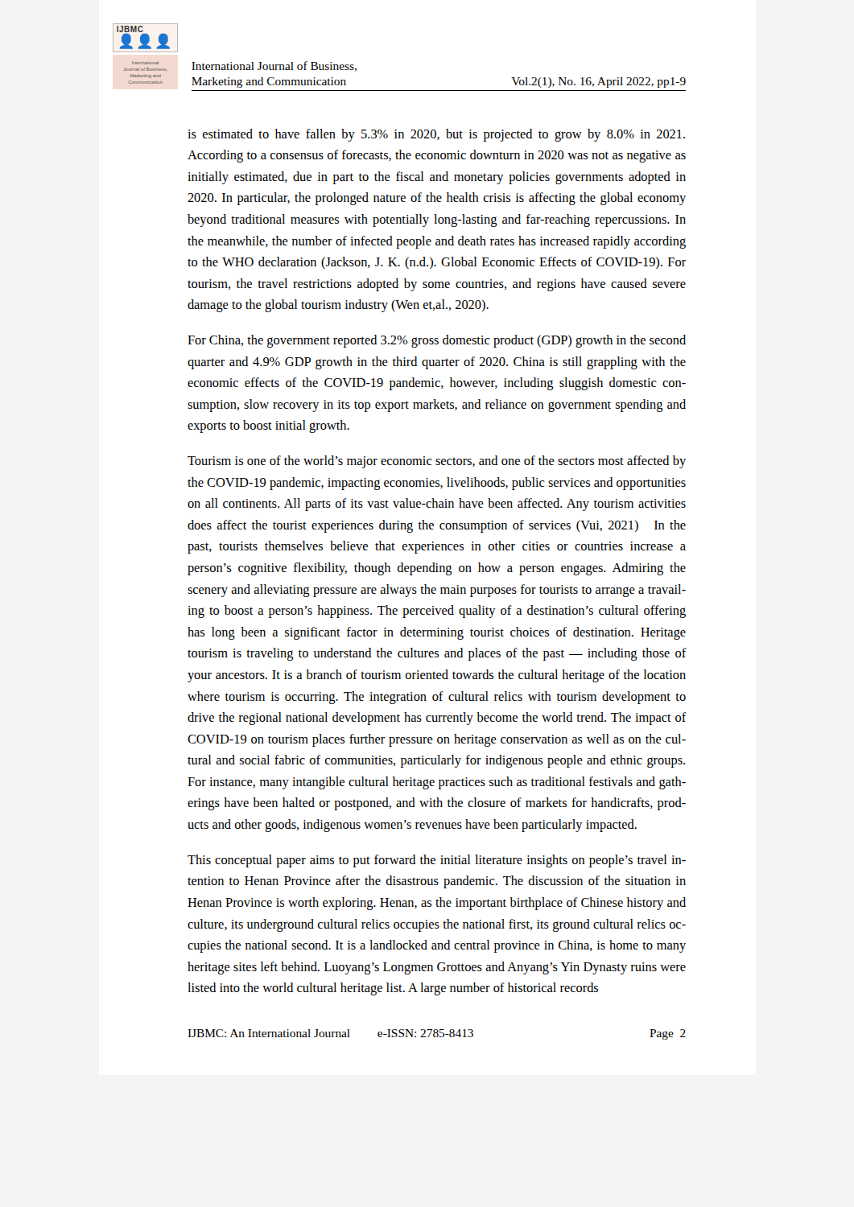IJBMC 👤👤👤
International
Journal of Business,
Marketing and
Communication
International Journal of Business,
Marketing and Communication
Vol.2(1), No. 16, April 2022, pp1-9
is estimated to have fallen by 5.3% in 2020, but is projected to grow by 8.0% in 2021. According to a consensus of forecasts, the economic downturn in 2020 was not as negative as initially estimated, due in part to the fiscal and monetary policies governments adopted in 2020. In particular, the prolonged nature of the health crisis is affecting the global economy beyond traditional measures with potentially long-lasting and far-reaching repercussions. In the meanwhile, the number of infected people and death rates has increased rapidly according to the WHO declaration (Jackson, J. K. (n.d.). Global Economic Effects of COVID-19). For tourism, the travel restrictions adopted by some countries, and regions have caused severe damage to the global tourism industry (Wen et,al., 2020).
For China, the government reported 3.2% gross domestic product (GDP) growth in the second quarter and 4.9% GDP growth in the third quarter of 2020. China is still grappling with the economic effects of the COVID-19 pandemic, however, including sluggish domestic consumption, slow recovery in its top export markets, and reliance on government spending and exports to boost initial growth.
Tourism is one of the world’s major economic sectors, and one of the sectors most affected by the COVID-19 pandemic, impacting economies, livelihoods, public services and opportunities on all continents. All parts of its vast value-chain have been affected. Any tourism activities does affect the tourist experiences during the consumption of services (Vui, 2021) In the past, tourists themselves believe that experiences in other cities or countries increase a person’s cognitive flexibility, though depending on how a person engages. Admiring the scenery and alleviating pressure are always the main purposes for tourists to arrange a travailing to boost a person’s happiness. The perceived quality of a destination’s cultural offering has long been a significant factor in determining tourist choices of destination. Heritage tourism is traveling to understand the cultures and places of the past — including those of your ancestors. It is a branch of tourism oriented towards the cultural heritage of the location where tourism is occurring. The integration of cultural relics with tourism development to drive the regional national development has currently become the world trend. The impact of COVID-19 on tourism places further pressure on heritage conservation as well as on the cultural and social fabric of communities, particularly for indigenous people and ethnic groups. For instance, many intangible cultural heritage practices such as traditional festivals and gatherings have been halted or postponed, and with the closure of markets for handicrafts, products and other goods, indigenous women’s revenues have been particularly impacted.
This conceptual paper aims to put forward the initial literature insights on people’s travel intention to Henan Province after the disastrous pandemic. The discussion of the situation in Henan Province is worth exploring. Henan, as the important birthplace of Chinese history and culture, its underground cultural relics occupies the national first, its ground cultural relics occupies the national second. It is a landlocked and central province in China, is home to many heritage sites left behind. Luoyang’s Longmen Grottoes and Anyang’s Yin Dynasty ruins were listed into the world cultural heritage list. A large number of historical records
IJBMC: An International Journal e-ISSN: 2785-8413
Page 2